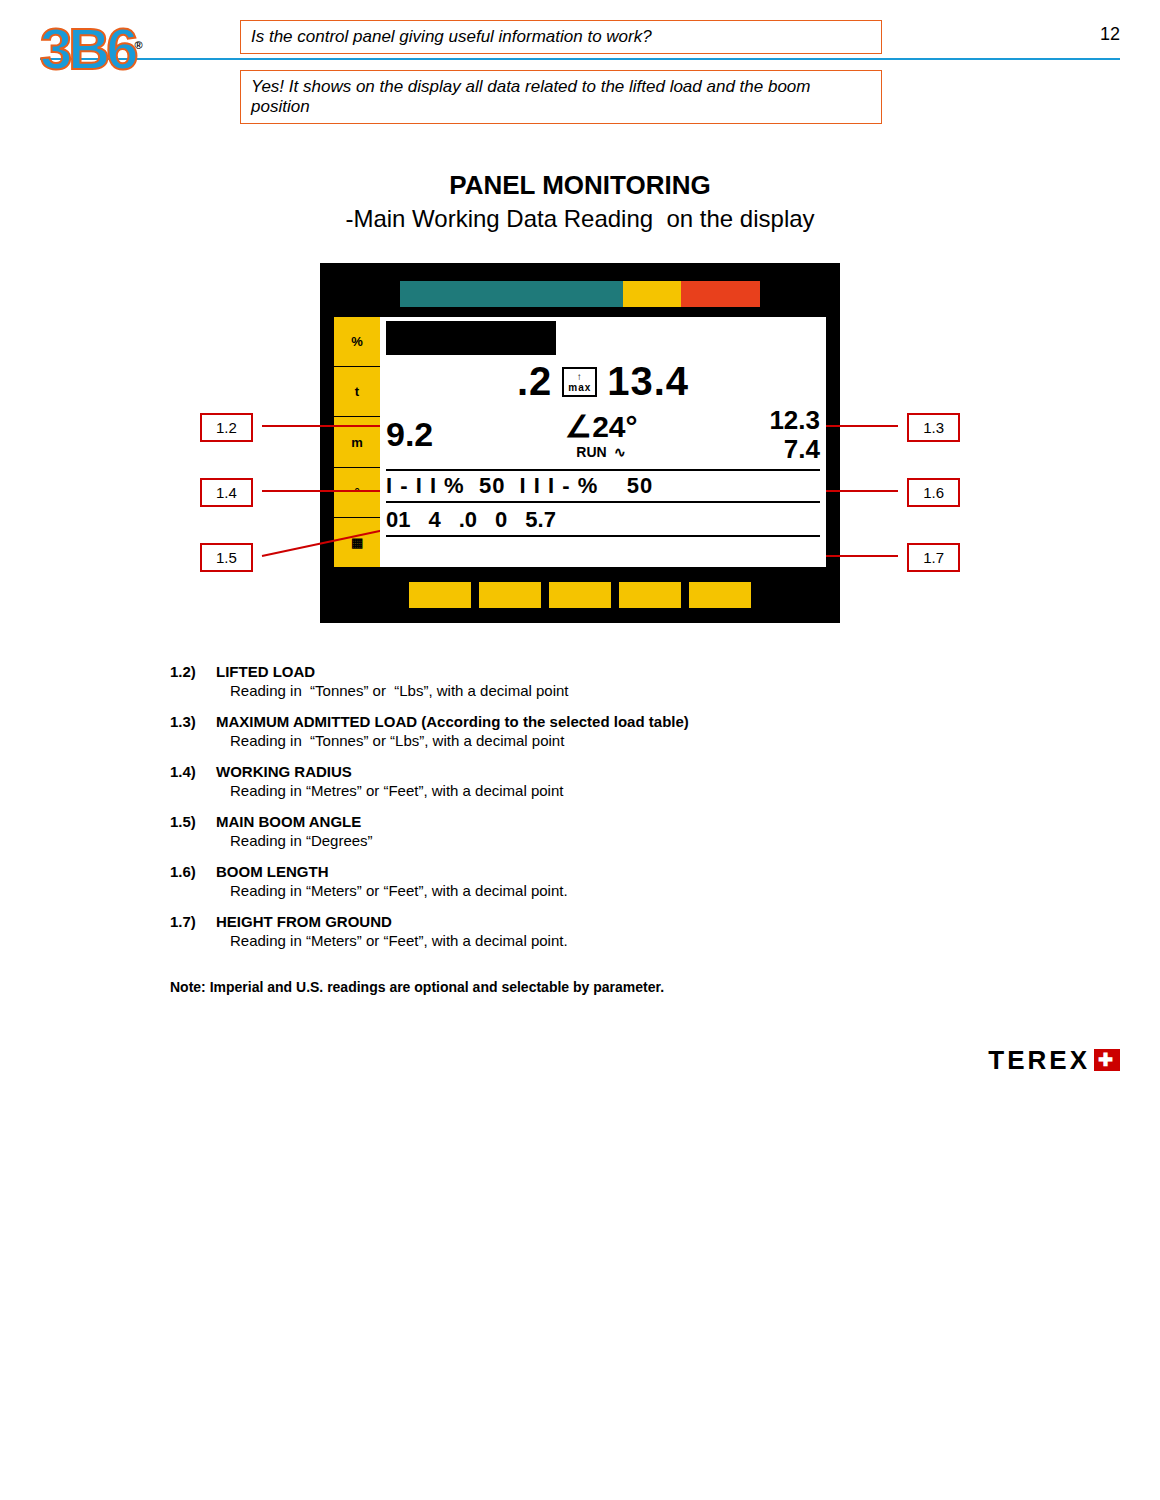3B6®
Is the control panel giving useful information to work?
12
Yes! It shows on the display all data related to the lifted load and the boom position
PANEL MONITORING
-Main Working Data Reading on the display
1.2
1.4
1.5
1.3
1.6
1.7
%
t
m
°
▦
.2 ↑
max 13.4
9.2 ∠24°
RUN ∿ 12.3
7.4
I - I I % 50 I I I - % 50
014.005.7
1.2) LIFTED LOAD
Reading in “Tonnes” or “Lbs”, with a decimal point
1.3) MAXIMUM ADMITTED LOAD (According to the selected load table)
Reading in “Tonnes” or “Lbs”, with a decimal point
1.4) WORKING RADIUS
Reading in “Metres” or “Feet”, with a decimal point
1.5) MAIN BOOM ANGLE
Reading in “Degrees”
1.6) BOOM LENGTH
Reading in “Meters” or “Feet”, with a decimal point.
1.7) HEIGHT FROM GROUND
Reading in “Meters” or “Feet”, with a decimal point.
Note: Imperial and U.S. readings are optional and selectable by parameter.
TEREX✚